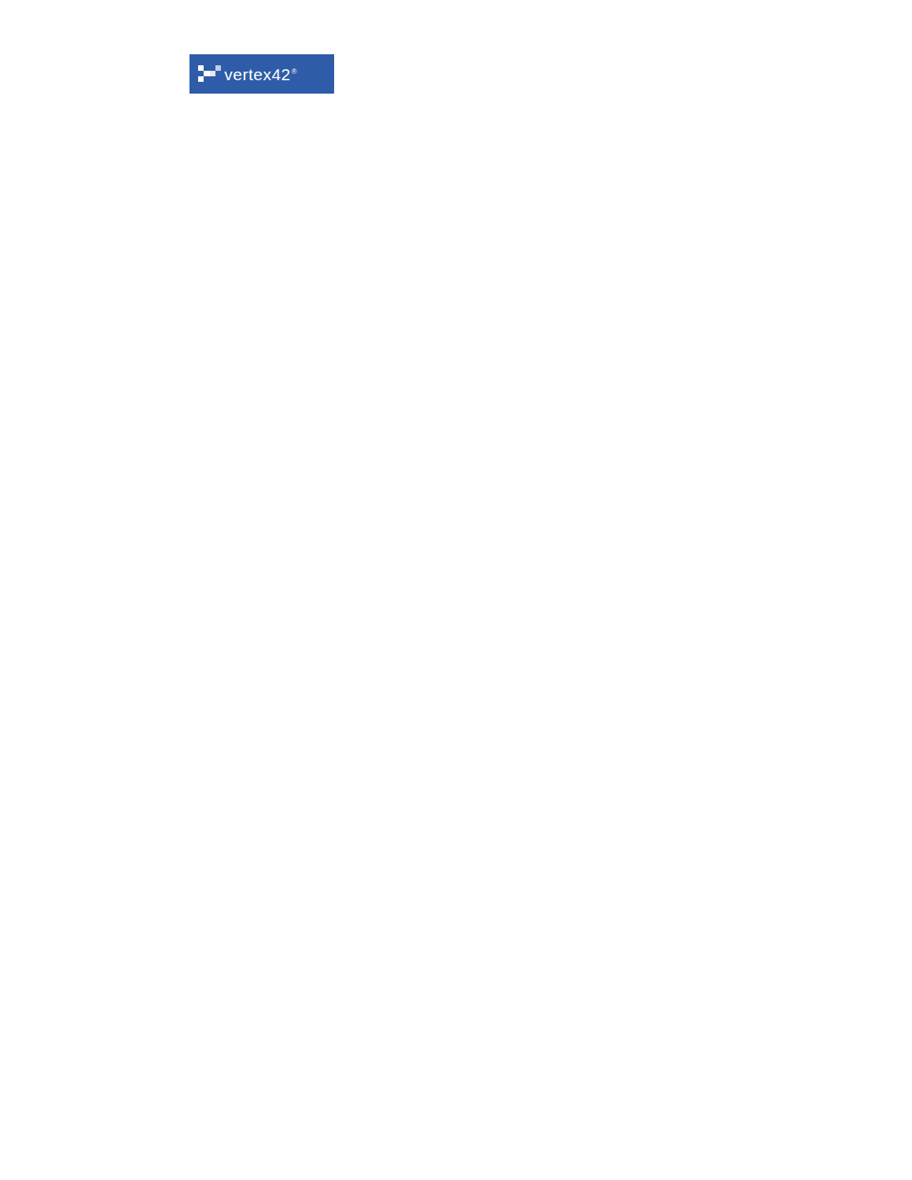vertex42®